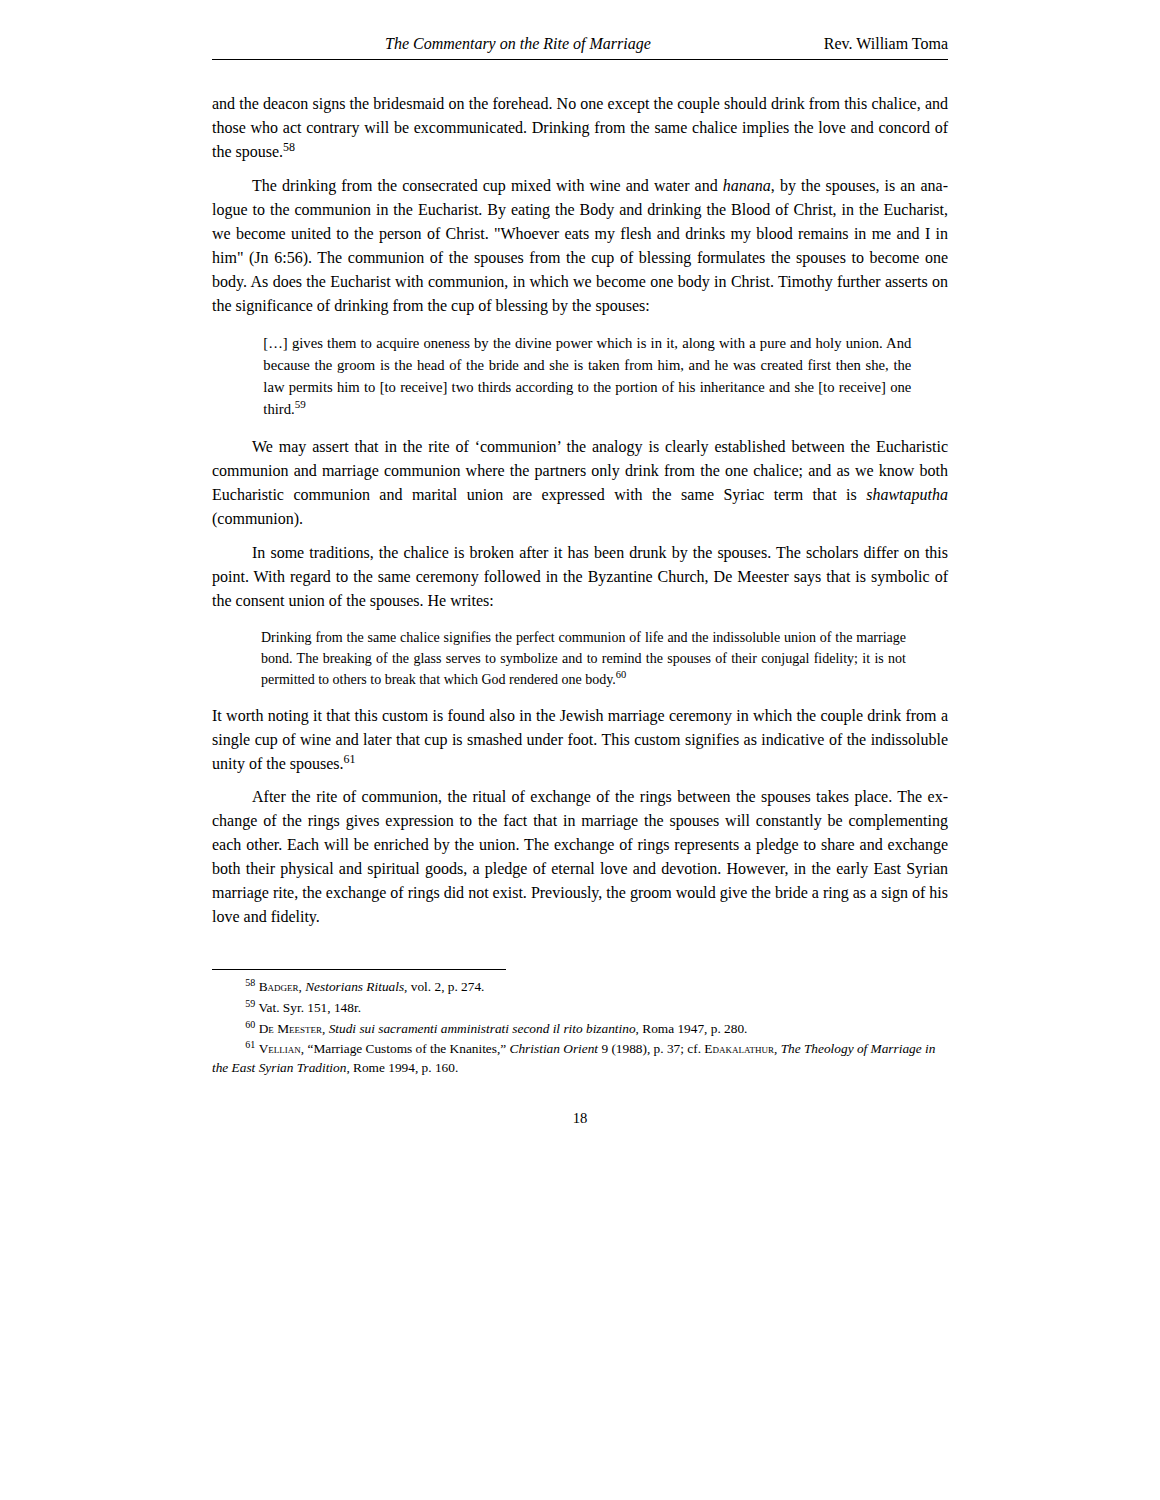The Commentary on the Rite of Marriage Rev. William Toma
and the deacon signs the bridesmaid on the forehead. No one except the couple should drink from this chalice, and those who act contrary will be excommunicated. Drinking from the same chalice implies the love and concord of the spouse.58
The drinking from the consecrated cup mixed with wine and water and hanana, by the spouses, is an analogue to the communion in the Eucharist. By eating the Body and drinking the Blood of Christ, in the Eucharist, we become united to the person of Christ. "Whoever eats my flesh and drinks my blood remains in me and I in him" (Jn 6:56). The communion of the spouses from the cup of blessing formulates the spouses to become one body. As does the Eucharist with communion, in which we become one body in Christ. Timothy further asserts on the significance of drinking from the cup of blessing by the spouses:
[…] gives them to acquire oneness by the divine power which is in it, along with a pure and holy union. And because the groom is the head of the bride and she is taken from him, and he was created first then she, the law permits him to [to receive] two thirds according to the portion of his inheritance and she [to receive] one third.59
We may assert that in the rite of ‘communion’ the analogy is clearly established between the Eucharistic communion and marriage communion where the partners only drink from the one chalice; and as we know both Eucharistic communion and marital union are expressed with the same Syriac term that is shawtaputha (communion).
In some traditions, the chalice is broken after it has been drunk by the spouses. The scholars differ on this point. With regard to the same ceremony followed in the Byzantine Church, De Meester says that is symbolic of the consent union of the spouses. He writes:
Drinking from the same chalice signifies the perfect communion of life and the indissoluble union of the marriage bond. The breaking of the glass serves to symbolize and to remind the spouses of their conjugal fidelity; it is not permitted to others to break that which God rendered one body.60
It worth noting it that this custom is found also in the Jewish marriage ceremony in which the couple drink from a single cup of wine and later that cup is smashed under foot. This custom signifies as indicative of the indissoluble unity of the spouses.61
After the rite of communion, the ritual of exchange of the rings between the spouses takes place. The exchange of the rings gives expression to the fact that in marriage the spouses will constantly be complementing each other. Each will be enriched by the union. The exchange of rings represents a pledge to share and exchange both their physical and spiritual goods, a pledge of eternal love and devotion. However, in the early East Syrian marriage rite, the exchange of rings did not exist. Previously, the groom would give the bride a ring as a sign of his love and fidelity.
58 Badger, Nestorians Rituals, vol. 2, p. 274.
59 Vat. Syr. 151, 148r.
60 De Meester, Studi sui sacramenti amministrati second il rito bizantino, Roma 1947, p. 280.
61 Vellian, “Marriage Customs of the Knanites,” Christian Orient 9 (1988), p. 37; cf. Edakalathur, The Theology of Marriage in the East Syrian Tradition, Rome 1994, p. 160.
18